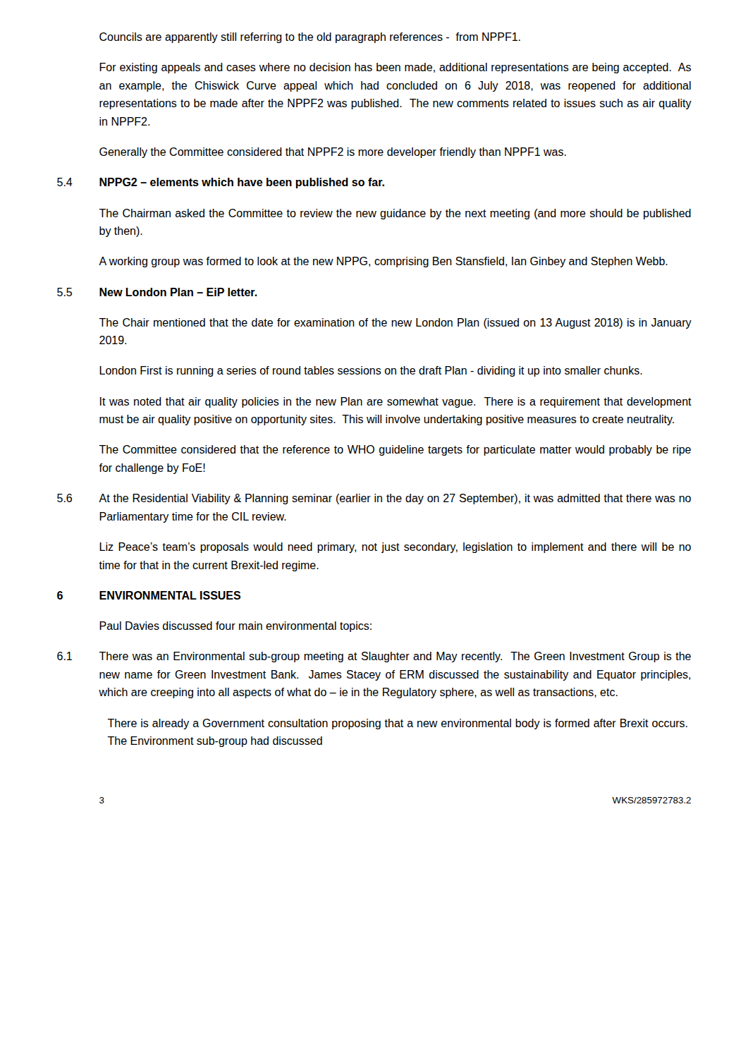Councils are apparently still referring to the old paragraph references - from NPPF1.
For existing appeals and cases where no decision has been made, additional representations are being accepted. As an example, the Chiswick Curve appeal which had concluded on 6 July 2018, was reopened for additional representations to be made after the NPPF2 was published. The new comments related to issues such as air quality in NPPF2.
Generally the Committee considered that NPPF2 is more developer friendly than NPPF1 was.
5.4
NPPG2 – elements which have been published so far.
The Chairman asked the Committee to review the new guidance by the next meeting (and more should be published by then).
A working group was formed to look at the new NPPG, comprising Ben Stansfield, Ian Ginbey and Stephen Webb.
5.5
New London Plan – EiP letter.
The Chair mentioned that the date for examination of the new London Plan (issued on 13 August 2018) is in January 2019.
London First is running a series of round tables sessions on the draft Plan - dividing it up into smaller chunks.
It was noted that air quality policies in the new Plan are somewhat vague. There is a requirement that development must be air quality positive on opportunity sites. This will involve undertaking positive measures to create neutrality.
The Committee considered that the reference to WHO guideline targets for particulate matter would probably be ripe for challenge by FoE!
5.6
At the Residential Viability & Planning seminar (earlier in the day on 27 September), it was admitted that there was no Parliamentary time for the CIL review.
Liz Peace’s team’s proposals would need primary, not just secondary, legislation to implement and there will be no time for that in the current Brexit-led regime.
6
Environmental Issues
Paul Davies discussed four main environmental topics:
6.1
There was an Environmental sub-group meeting at Slaughter and May recently. The Green Investment Group is the new name for Green Investment Bank. James Stacey of ERM discussed the sustainability and Equator principles, which are creeping into all aspects of what do – ie in the Regulatory sphere, as well as transactions, etc.
There is already a Government consultation proposing that a new environmental body is formed after Brexit occurs. The Environment sub-group had discussed
3
WKS/285972783.2